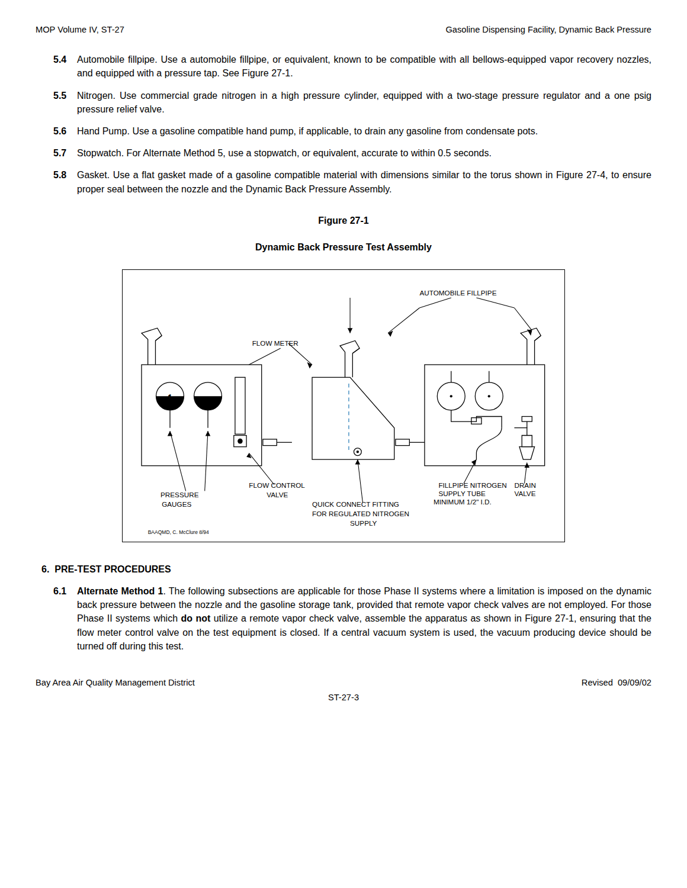MOP Volume IV, ST-27 Gasoline Dispensing Facility, Dynamic Back Pressure
5.4
Automobile fillpipe. Use a automobile fillpipe, or equivalent, known to be compatible with all bellows-equipped vapor recovery nozzles, and equipped with a pressure tap. See Figure 27-1.
5.5
Nitrogen. Use commercial grade nitrogen in a high pressure cylinder, equipped with a two-stage pressure regulator and a one psig pressure relief valve.
5.6
Hand Pump. Use a gasoline compatible hand pump, if applicable, to drain any gasoline from condensate pots.
5.7
Stopwatch. For Alternate Method 5, use a stopwatch, or equivalent, accurate to within 0.5 seconds.
5.8
Gasket. Use a flat gasket made of a gasoline compatible material with dimensions similar to the torus shown in Figure 27-4, to ensure proper seal between the nozzle and the Dynamic Back Pressure Assembly.
Figure 27-1
Dynamic Back Pressure Test Assembly
1 AUTOMOBILE FILLPIPE FLOW METER FLOW CONTROL VALVE PRESSURE GAUGES QUICK CONNECT FITTING FOR REGULATED NITROGEN SUPPLY FILLPIPE NITROGEN SUPPLY TUBE MINIMUM 1/2" I.D. DRAIN VALVE BAAQMD, C. McClure 8/94
6. PRE-TEST PROCEDURES
6.1
Alternate Method 1. The following subsections are applicable for those Phase II systems where a limitation is imposed on the dynamic back pressure between the nozzle and the gasoline storage tank, provided that remote vapor check valves are not employed. For those Phase II systems which do not utilize a remote vapor check valve, assemble the apparatus as shown in Figure 27-1, ensuring that the flow meter control valve on the test equipment is closed. If a central vacuum system is used, the vacuum producing device should be turned off during this test.
Bay Area Air Quality Management District Revised 09/09/02
ST-27-3